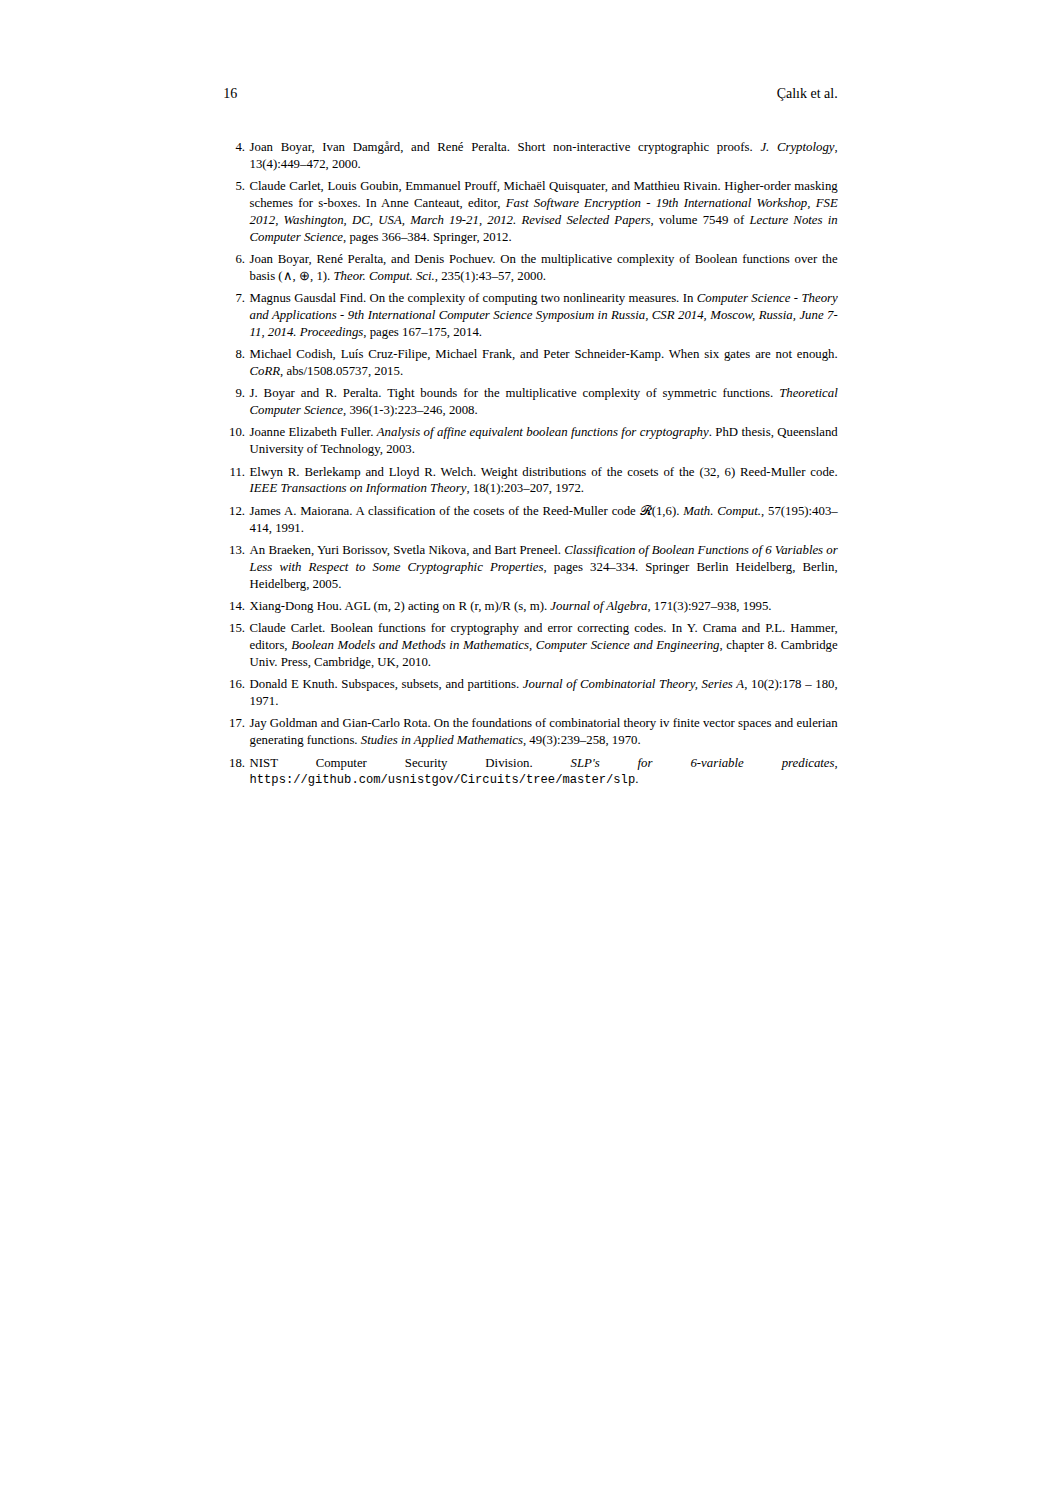16 Çalık et al.
4. Joan Boyar, Ivan Damgård, and René Peralta. Short non-interactive cryptographic proofs. J. Cryptology, 13(4):449–472, 2000.
5. Claude Carlet, Louis Goubin, Emmanuel Prouff, Michaël Quisquater, and Matthieu Rivain. Higher-order masking schemes for s-boxes. In Anne Canteaut, editor, Fast Software Encryption - 19th International Workshop, FSE 2012, Washington, DC, USA, March 19-21, 2012. Revised Selected Papers, volume 7549 of Lecture Notes in Computer Science, pages 366–384. Springer, 2012.
6. Joan Boyar, René Peralta, and Denis Pochuev. On the multiplicative complexity of Boolean functions over the basis (∧, ⊕, 1). Theor. Comput. Sci., 235(1):43–57, 2000.
7. Magnus Gausdal Find. On the complexity of computing two nonlinearity measures. In Computer Science - Theory and Applications - 9th International Computer Science Symposium in Russia, CSR 2014, Moscow, Russia, June 7-11, 2014. Proceedings, pages 167–175, 2014.
8. Michael Codish, Luís Cruz-Filipe, Michael Frank, and Peter Schneider-Kamp. When six gates are not enough. CoRR, abs/1508.05737, 2015.
9. J. Boyar and R. Peralta. Tight bounds for the multiplicative complexity of symmetric functions. Theoretical Computer Science, 396(1-3):223–246, 2008.
10. Joanne Elizabeth Fuller. Analysis of affine equivalent boolean functions for cryptography. PhD thesis, Queensland University of Technology, 2003.
11. Elwyn R. Berlekamp and Lloyd R. Welch. Weight distributions of the cosets of the (32, 6) Reed-Muller code. IEEE Transactions on Information Theory, 18(1):203–207, 1972.
12. James A. Maiorana. A classification of the cosets of the Reed-Muller code 𝓡(1,6). Math. Comput., 57(195):403–414, 1991.
13. An Braeken, Yuri Borissov, Svetla Nikova, and Bart Preneel. Classification of Boolean Functions of 6 Variables or Less with Respect to Some Cryptographic Properties, pages 324–334. Springer Berlin Heidelberg, Berlin, Heidelberg, 2005.
14. Xiang-Dong Hou. AGL (m, 2) acting on R (r, m)/R (s, m). Journal of Algebra, 171(3):927–938, 1995.
15. Claude Carlet. Boolean functions for cryptography and error correcting codes. In Y. Crama and P.L. Hammer, editors, Boolean Models and Methods in Mathematics, Computer Science and Engineering, chapter 8. Cambridge Univ. Press, Cambridge, UK, 2010.
16. Donald E Knuth. Subspaces, subsets, and partitions. Journal of Combinatorial Theory, Series A, 10(2):178 – 180, 1971.
17. Jay Goldman and Gian-Carlo Rota. On the foundations of combinatorial theory iv finite vector spaces and eulerian generating functions. Studies in Applied Mathematics, 49(3):239–258, 1970.
18. NIST Computer Security Division. SLP's for 6-variable predicates, https://github.com/usnistgov/Circuits/tree/master/slp.